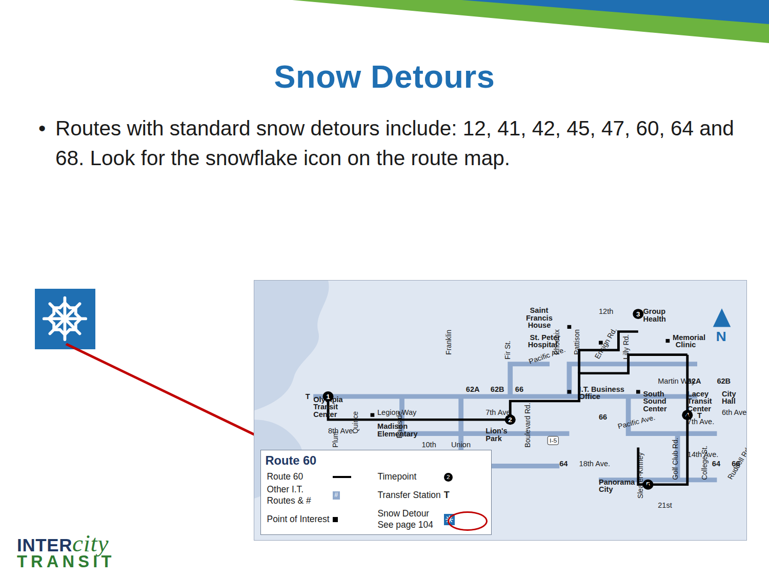Snow Detours
Routes with standard snow detours include: 12, 41, 42, 45, 47, 60, 64 and 68. Look for the snowflake icon on the route map.
Saint Francis House 12th Group Health St. Peter Hospital Memorial Clinic Fir St. Pacific Ave. Phoenix Pattison Ensign Rd. Lilly Rd. Martin Way 62A 62B Franklin 62A 62B 66 Olympia Transit Center Legion Way Madison Elementary 7th Ave. Lion's Park 8th Ave. Quince Plum Eastside 10th Union Boulevard Rd. I.T. Business Office South Sound Center Lacey Transit Center City Hall 6th Ave. 66 Pacific Ave. 7th Ave. 64 18th Ave. 14th Ave. 64 66 Panorama City Golf Club Rd. College St. Ruddell Rd. Sleater-Kinney 21st I-5 1 2 3 4 5 T T N
Route 60
| Route 60 | | Timepoint | 2 |
| Other I.T. Routes & # | # | Transfer Station | T |
| Point of Interest | | Snow Detour See page 104 | |
INTER city
TRANSIT